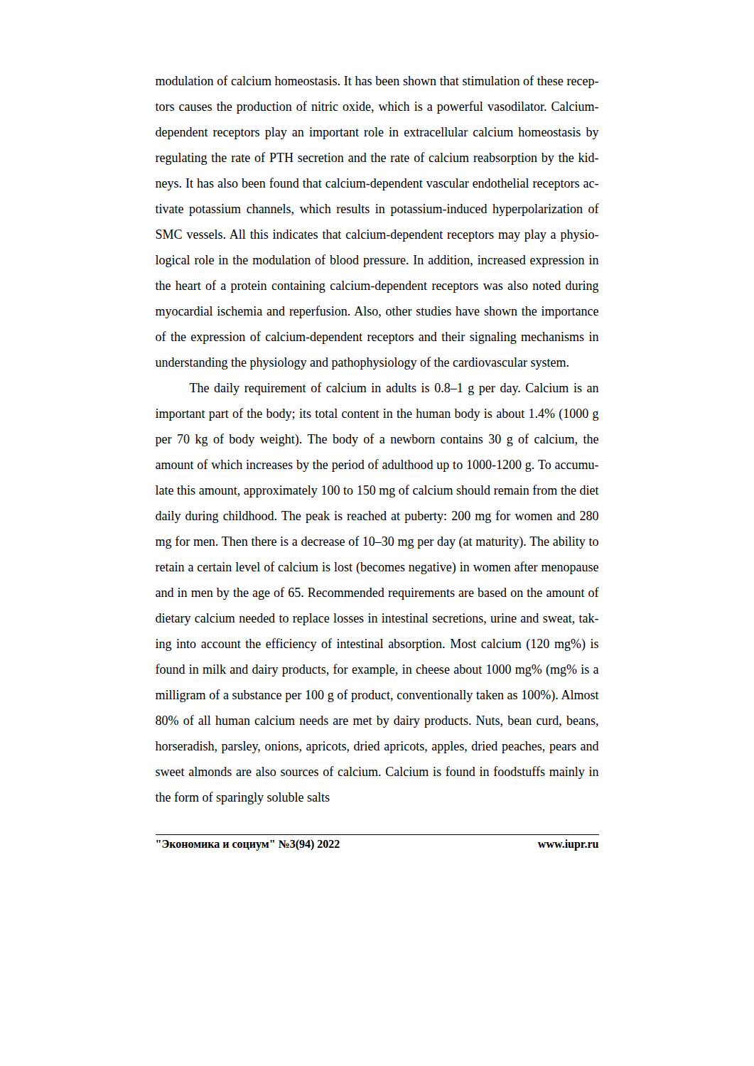modulation of calcium homeostasis. It has been shown that stimulation of these receptors causes the production of nitric oxide, which is a powerful vasodilator. Calcium-dependent receptors play an important role in extracellular calcium homeostasis by regulating the rate of PTH secretion and the rate of calcium reabsorption by the kidneys. It has also been found that calcium-dependent vascular endothelial receptors activate potassium channels, which results in potassium-induced hyperpolarization of SMC vessels. All this indicates that calcium-dependent receptors may play a physiological role in the modulation of blood pressure. In addition, increased expression in the heart of a protein containing calcium-dependent receptors was also noted during myocardial ischemia and reperfusion. Also, other studies have shown the importance of the expression of calcium-dependent receptors and their signaling mechanisms in understanding the physiology and pathophysiology of the cardiovascular system.
The daily requirement of calcium in adults is 0.8–1 g per day. Calcium is an important part of the body; its total content in the human body is about 1.4% (1000 g per 70 kg of body weight). The body of a newborn contains 30 g of calcium, the amount of which increases by the period of adulthood up to 1000-1200 g. To accumulate this amount, approximately 100 to 150 mg of calcium should remain from the diet daily during childhood. The peak is reached at puberty: 200 mg for women and 280 mg for men. Then there is a decrease of 10–30 mg per day (at maturity). The ability to retain a certain level of calcium is lost (becomes negative) in women after menopause and in men by the age of 65. Recommended requirements are based on the amount of dietary calcium needed to replace losses in intestinal secretions, urine and sweat, taking into account the efficiency of intestinal absorption. Most calcium (120 mg%) is found in milk and dairy products, for example, in cheese about 1000 mg% (mg% is a milligram of a substance per 100 g of product, conventionally taken as 100%). Almost 80% of all human calcium needs are met by dairy products. Nuts, bean curd, beans, horseradish, parsley, onions, apricots, dried apricots, apples, dried peaches, pears and sweet almonds are also sources of calcium. Calcium is found in foodstuffs mainly in the form of sparingly soluble salts
"Экономика и социум" №3(94) 2022 www.iupr.ru